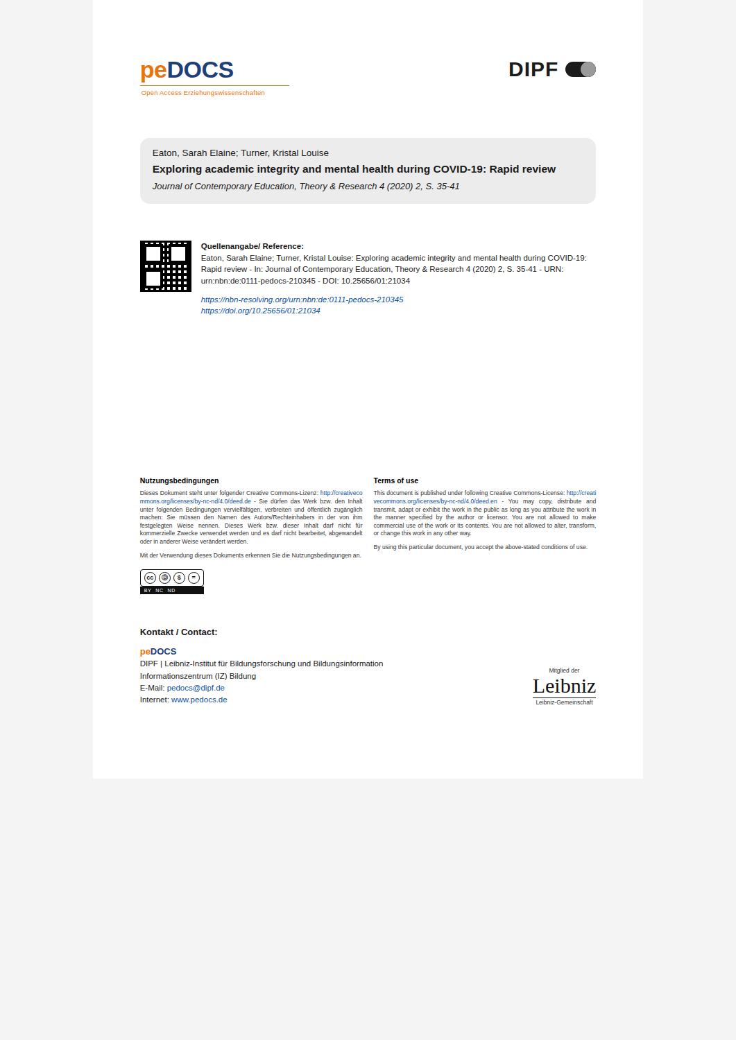pe DOCS
Open Access Erziehungswissenschaften
DIPF
Eaton, Sarah Elaine; Turner, Kristal Louise
Exploring academic integrity and mental health during COVID-19: Rapid review
Journal of Contemporary Education, Theory & Research 4 (2020) 2, S. 35-41
Quellenangabe/ Reference:
Eaton, Sarah Elaine; Turner, Kristal Louise: Exploring academic integrity and mental health during COVID-19: Rapid review - In: Journal of Contemporary Education, Theory & Research 4 (2020) 2, S. 35-41 - URN: urn:nbn:de:0111-pedocs-210345 - DOI: 10.25656/01:21034
https://nbn-resolving.org/urn:nbn:de:0111-pedocs-210345
https://doi.org/10.25656/01:21034
Nutzungsbedingungen
Dieses Dokument steht unter folgender Creative Commons-Lizenz: http://creativecommons.org/licenses/by-nc-nd/4.0/deed.de - Sie dürfen das Werk bzw. den Inhalt unter folgenden Bedingungen vervielfältigen, verbreiten und öffentlich zugänglich machen: Sie müssen den Namen des Autors/Rechteinhabers in der von ihm festgelegten Weise nennen. Dieses Werk bzw. dieser Inhalt darf nicht für kommerzielle Zwecke verwendet werden und es darf nicht bearbeitet, abgewandelt oder in anderer Weise verändert werden.
Mit der Verwendung dieses Dokuments erkennen Sie die Nutzungsbedingungen an.
Terms of use
This document is published under following Creative Commons-License: http://creativecommons.org/licenses/by-nc-nd/4.0/deed.en - You may copy, distribute and transmit, adapt or exhibit the work in the public as long as you attribute the work in the manner specified by the author or licensor. You are not allowed to make commercial use of the work or its contents. You are not allowed to alter, transform, or change this work in any other way.
By using this particular document, you accept the above-stated conditions of use.
cc Ⓓ $ =
BY NC ND
Kontakt / Contact:
pe DOCS
DIPF | Leibniz-Institut für Bildungsforschung und Bildungsinformation
Informationszentrum (IZ) Bildung
E-Mail: pedocs@dipf.de
Internet: www.pedocs.de
Mitglied der
Leibniz
Leibniz-Gemeinschaft